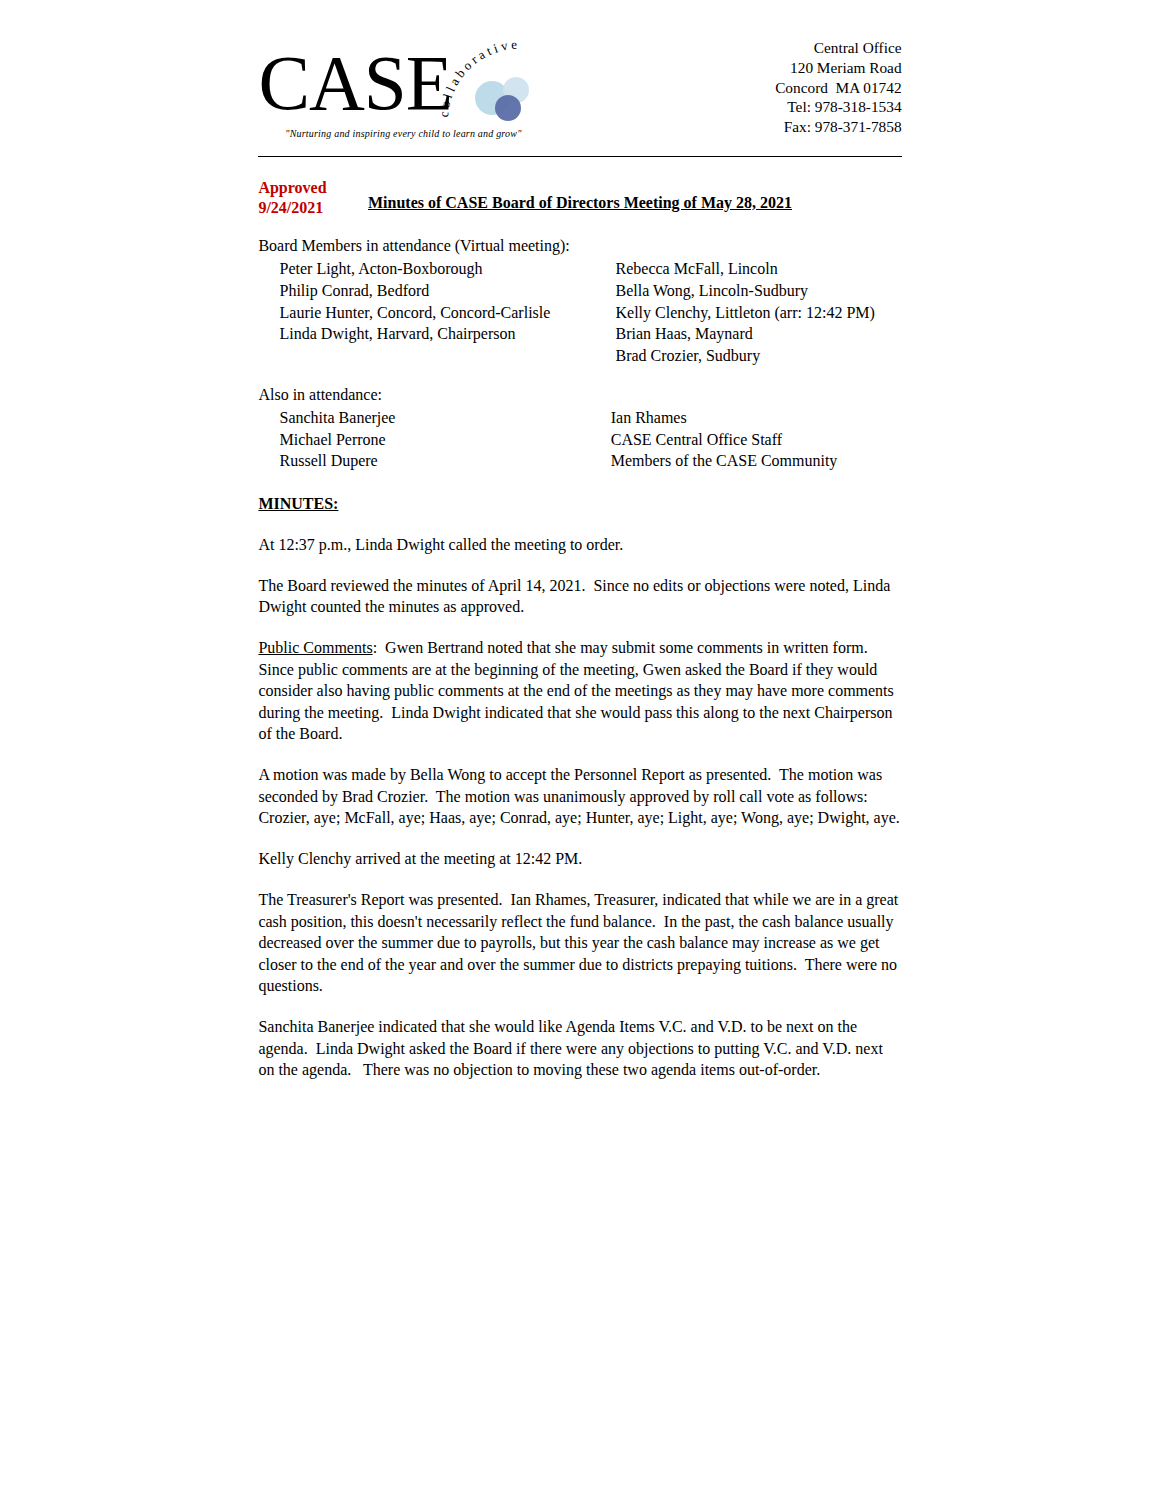CASE c o l l a b o r a t i v e
"Nurturing and inspiring every child to learn and grow"
Central Office
120 Meriam Road
Concord MA 01742
Tel: 978-318-1534
Fax: 978-371-7858
Approved 9/24/2021
Minutes of CASE Board of Directors Meeting of May 28, 2021
Board Members in attendance (Virtual meeting):
| Peter Light, Acton-Boxborough | Rebecca McFall, Lincoln |
| Philip Conrad, Bedford | Bella Wong, Lincoln-Sudbury |
| Laurie Hunter, Concord, Concord-Carlisle | Kelly Clenchy, Littleton (arr: 12:42 PM) |
| Linda Dwight, Harvard, Chairperson | Brian Haas, Maynard |
| | Brad Crozier, Sudbury |
Also in attendance:
| Sanchita Banerjee | Ian Rhames |
| Michael Perrone | CASE Central Office Staff |
| Russell Dupere | Members of the CASE Community |
MINUTES:
At 12:37 p.m., Linda Dwight called the meeting to order.
The Board reviewed the minutes of April 14, 2021. Since no edits or objections were noted, Linda Dwight counted the minutes as approved.
Public Comments: Gwen Bertrand noted that she may submit some comments in written form. Since public comments are at the beginning of the meeting, Gwen asked the Board if they would consider also having public comments at the end of the meetings as they may have more comments during the meeting. Linda Dwight indicated that she would pass this along to the next Chairperson of the Board.
A motion was made by Bella Wong to accept the Personnel Report as presented. The motion was seconded by Brad Crozier. The motion was unanimously approved by roll call vote as follows: Crozier, aye; McFall, aye; Haas, aye; Conrad, aye; Hunter, aye; Light, aye; Wong, aye; Dwight, aye.
Kelly Clenchy arrived at the meeting at 12:42 PM.
The Treasurer's Report was presented. Ian Rhames, Treasurer, indicated that while we are in a great cash position, this doesn't necessarily reflect the fund balance. In the past, the cash balance usually decreased over the summer due to payrolls, but this year the cash balance may increase as we get closer to the end of the year and over the summer due to districts prepaying tuitions. There were no questions.
Sanchita Banerjee indicated that she would like Agenda Items V.C. and V.D. to be next on the agenda. Linda Dwight asked the Board if there were any objections to putting V.C. and V.D. next on the agenda. There was no objection to moving these two agenda items out-of-order.